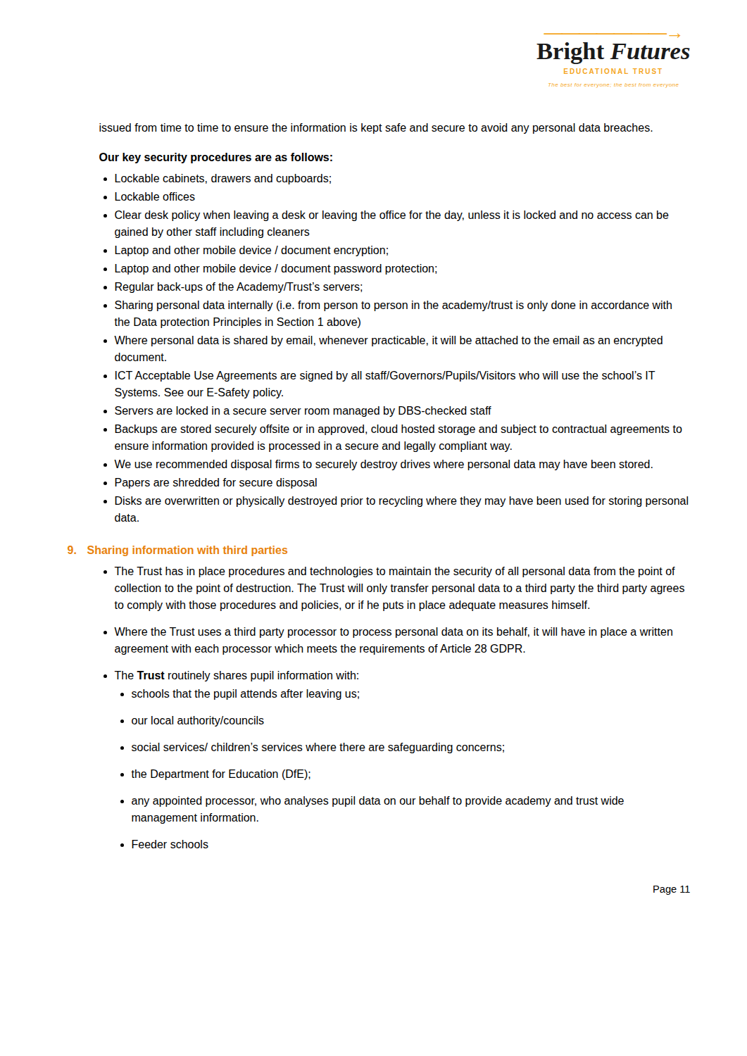———————→ Bright Futures
EDUCATIONAL TRUST
The best for everyone; the best from everyone
issued from time to time to ensure the information is kept safe and secure to avoid any personal data breaches.
Our key security procedures are as follows:
Lockable cabinets, drawers and cupboards;
Lockable offices
Clear desk policy when leaving a desk or leaving the office for the day, unless it is locked and no access can be gained by other staff including cleaners
Laptop and other mobile device / document encryption;
Laptop and other mobile device / document password protection;
Regular back-ups of the Academy/Trust’s servers;
Sharing personal data internally (i.e. from person to person in the academy/trust is only done in accordance with the Data protection Principles in Section 1 above)
Where personal data is shared by email, whenever practicable, it will be attached to the email as an encrypted document.
ICT Acceptable Use Agreements are signed by all staff/Governors/Pupils/Visitors who will use the school’s IT Systems. See our E-Safety policy.
Servers are locked in a secure server room managed by DBS-checked staff
Backups are stored securely offsite or in approved, cloud hosted storage and subject to contractual agreements to ensure information provided is processed in a secure and legally compliant way.
We use recommended disposal firms to securely destroy drives where personal data may have been stored.
Papers are shredded for secure disposal
Disks are overwritten or physically destroyed prior to recycling where they may have been used for storing personal data.
9. Sharing information with third parties
The Trust has in place procedures and technologies to maintain the security of all personal data from the point of collection to the point of destruction. The Trust will only transfer personal data to a third party the third party agrees to comply with those procedures and policies, or if he puts in place adequate measures himself.
Where the Trust uses a third party processor to process personal data on its behalf, it will have in place a written agreement with each processor which meets the requirements of Article 28 GDPR.
The Trust routinely shares pupil information with:
schools that the pupil attends after leaving us;
our local authority/councils
social services/ children’s services where there are safeguarding concerns;
the Department for Education (DfE);
any appointed processor, who analyses pupil data on our behalf to provide academy and trust wide management information.
Feeder schools
Page 11